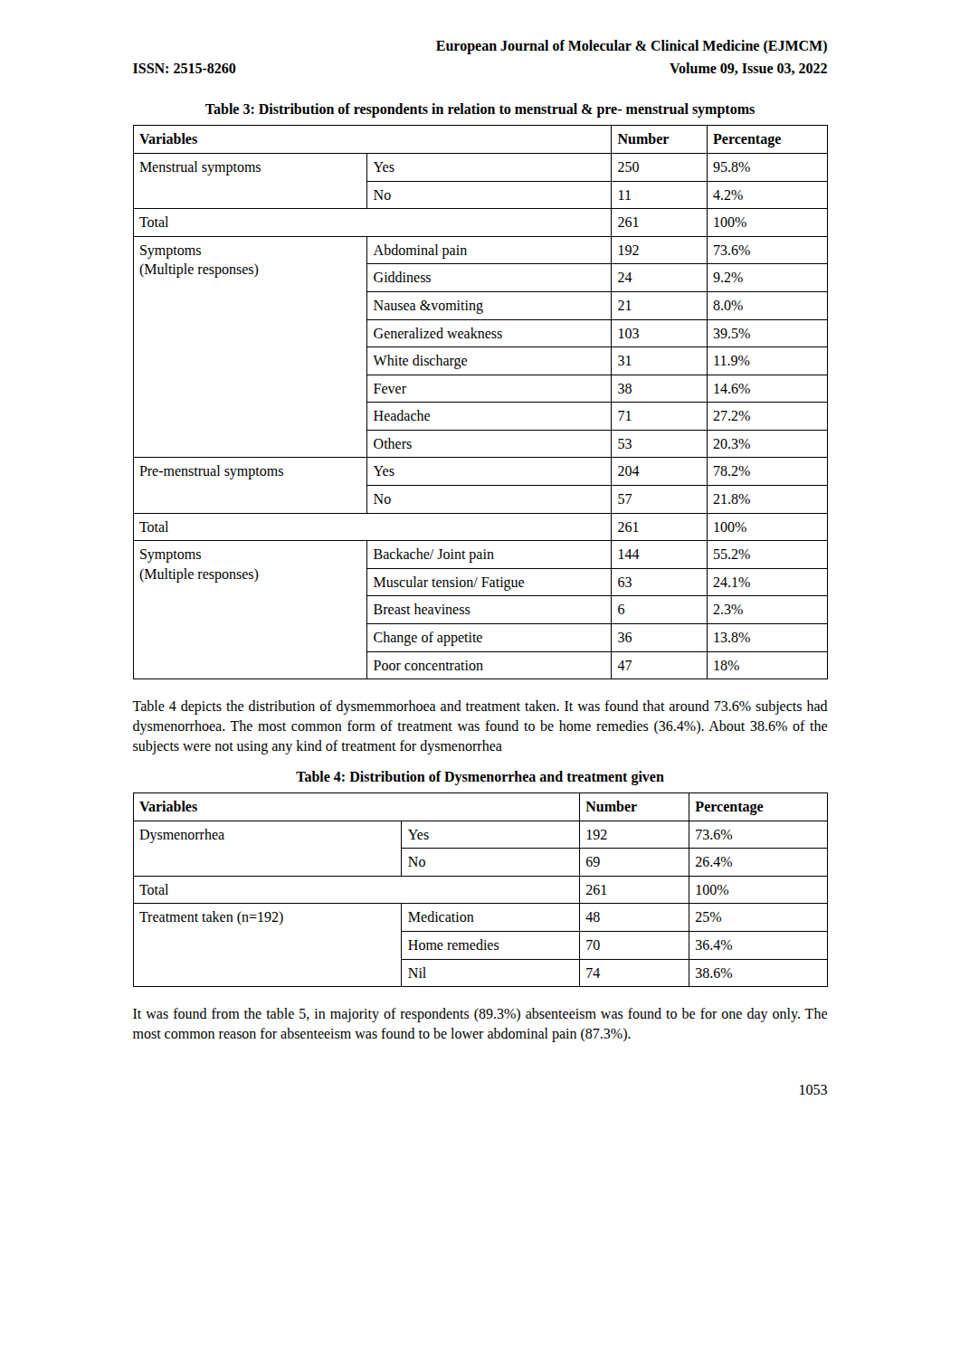European Journal of Molecular & Clinical Medicine (EJMCM)
ISSN: 2515-8260 Volume 09, Issue 03, 2022
Table 3: Distribution of respondents in relation to menstrual & pre- menstrual symptoms
| Variables | Number | Percentage |
| --- | --- | --- |
| Menstrual symptoms | Yes | 250 | 95.8% |
| No | 11 | 4.2% |
| Total | 261 | 100% |
| Symptoms (Multiple responses) | Abdominal pain | 192 | 73.6% |
| Giddiness | 24 | 9.2% |
| Nausea &vomiting | 21 | 8.0% |
| Generalized weakness | 103 | 39.5% |
| White discharge | 31 | 11.9% |
| Fever | 38 | 14.6% |
| Headache | 71 | 27.2% |
| Others | 53 | 20.3% |
| Pre-menstrual symptoms | Yes | 204 | 78.2% |
| No | 57 | 21.8% |
| Total | 261 | 100% |
| Symptoms (Multiple responses) | Backache/ Joint pain | 144 | 55.2% |
| Muscular tension/ Fatigue | 63 | 24.1% |
| Breast heaviness | 6 | 2.3% |
| Change of appetite | 36 | 13.8% |
| Poor concentration | 47 | 18% |
Table 4 depicts the distribution of dysmemmorhoea and treatment taken. It was found that around 73.6% subjects had dysmenorrhoea. The most common form of treatment was found to be home remedies (36.4%). About 38.6% of the subjects were not using any kind of treatment for dysmenorrhea
Table 4: Distribution of Dysmenorrhea and treatment given
| Variables | Number | Percentage |
| --- | --- | --- |
| Dysmenorrhea | Yes | 192 | 73.6% |
| No | 69 | 26.4% |
| Total | 261 | 100% |
| Treatment taken (n=192) | Medication | 48 | 25% |
| Home remedies | 70 | 36.4% |
| Nil | 74 | 38.6% |
It was found from the table 5, in majority of respondents (89.3%) absenteeism was found to be for one day only. The most common reason for absenteeism was found to be lower abdominal pain (87.3%).
1053